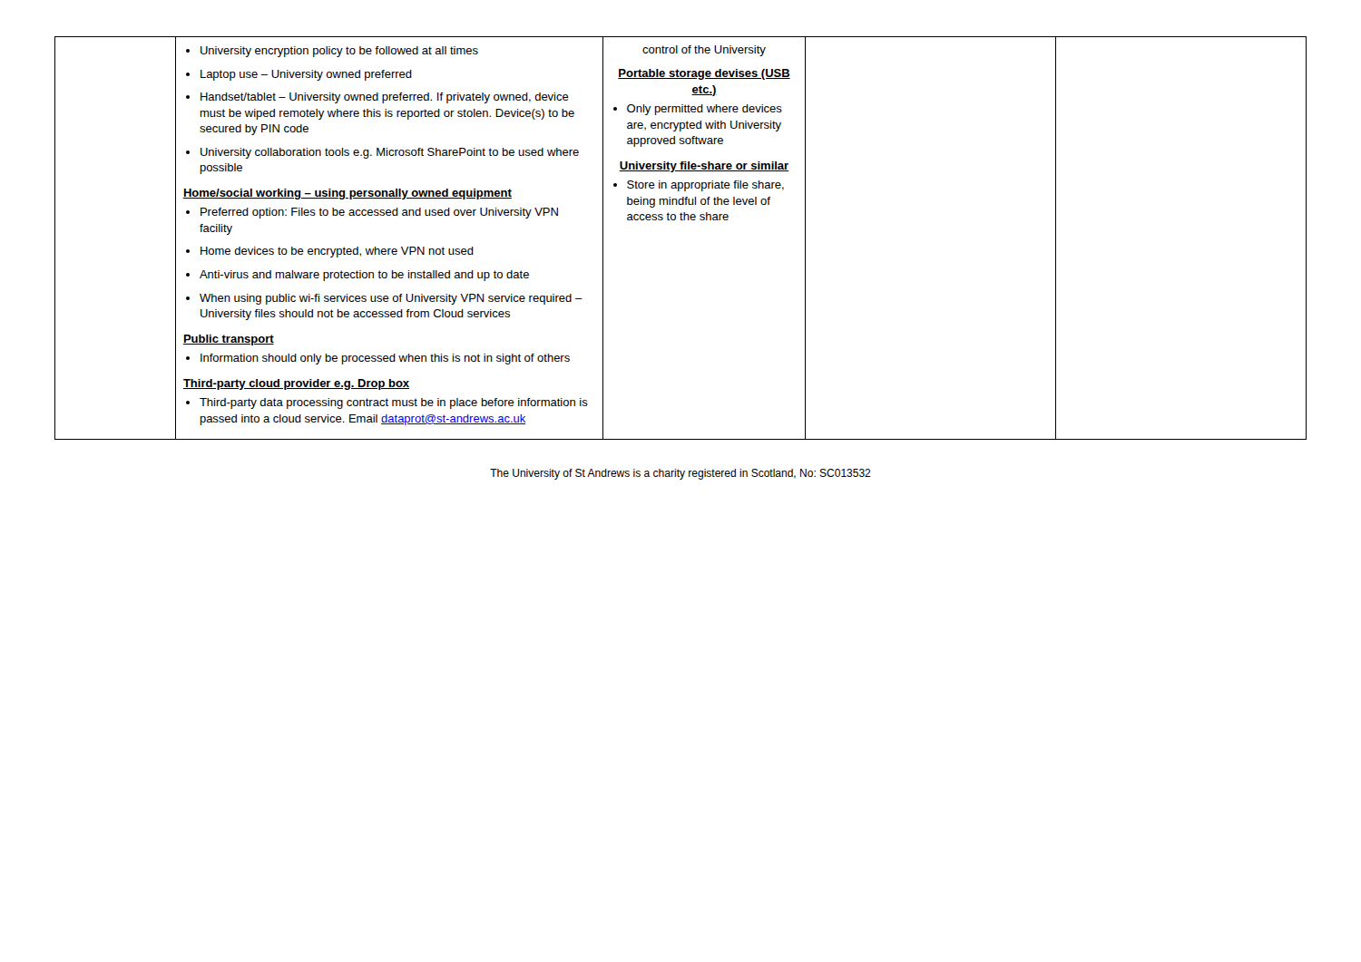| | University encryption policy to be followed at all times Laptop use – University owned preferred Handset/tablet – University owned preferred. If privately owned, device must be wiped remotely where this is reported or stolen. Device(s) to be secured by PIN code University collaboration tools e.g. Microsoft SharePoint to be used where possible Home/social working – using personally owned equipment Preferred option: Files to be accessed and used over University VPN facility Home devices to be encrypted, where VPN not used Anti-virus and malware protection to be installed and up to date When using public wi-fi services use of University VPN service required – University files should not be accessed from Cloud services Public transport Information should only be processed when this is not in sight of others Third-party cloud provider e.g. Drop box Third-party data processing contract must be in place before information is passed into a cloud service. Email dataprot@st-andrews.ac.uk | control of the University Portable storage devises (USB etc.) Only permitted where devices are, encrypted with University approved software University file-share or similar Store in appropriate file share, being mindful of the level of access to the share | | |
The University of St Andrews is a charity registered in Scotland, No: SC013532